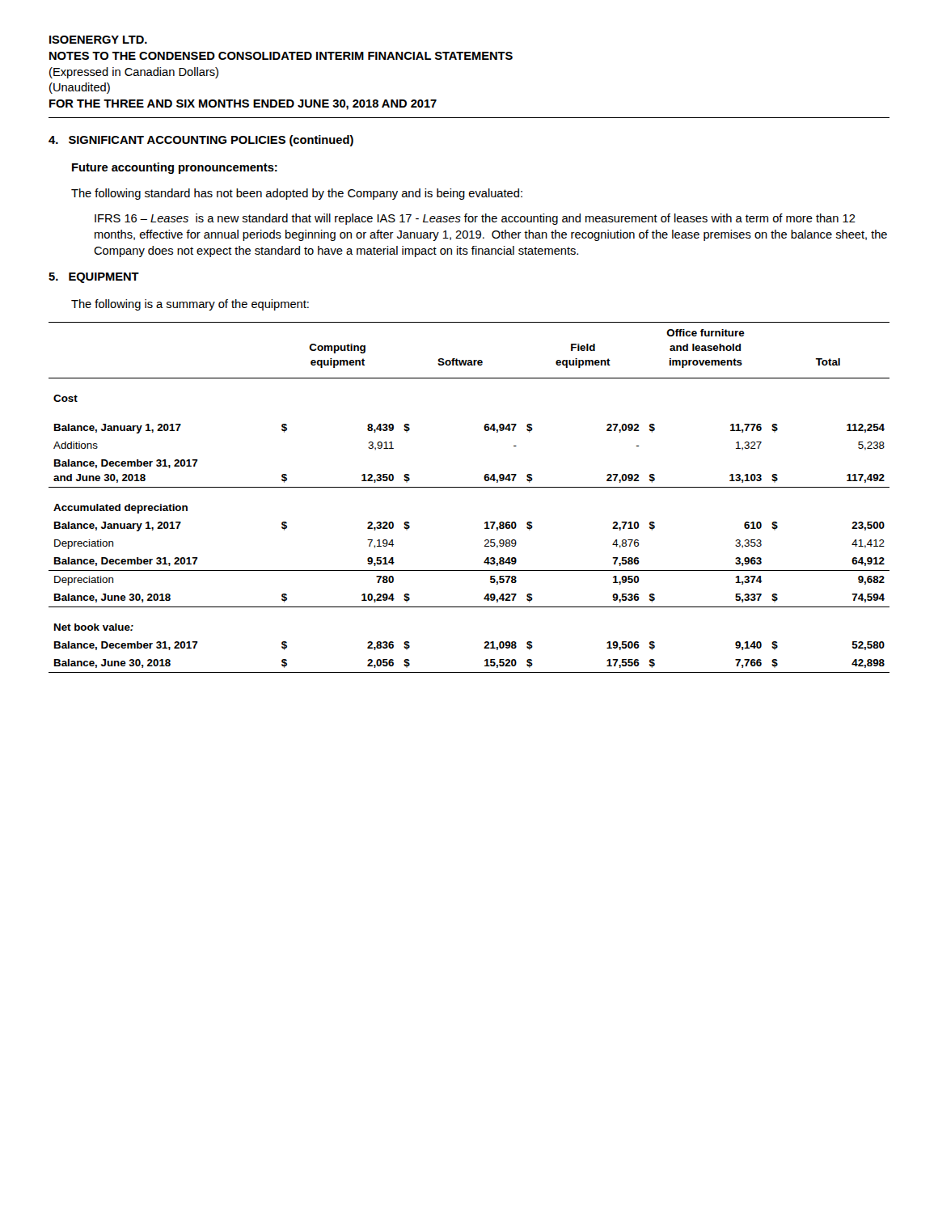ISOENERGY LTD.
NOTES TO THE CONDENSED CONSOLIDATED INTERIM FINANCIAL STATEMENTS
(Expressed in Canadian Dollars)
(Unaudited)
FOR THE THREE AND SIX MONTHS ENDED JUNE 30, 2018 AND 2017
4. SIGNIFICANT ACCOUNTING POLICIES (continued)
Future accounting pronouncements:
The following standard has not been adopted by the Company and is being evaluated:
IFRS 16 – Leases is a new standard that will replace IAS 17 - Leases for the accounting and measurement of leases with a term of more than 12 months, effective for annual periods beginning on or after January 1, 2019. Other than the recogniution of the lease premises on the balance sheet, the Company does not expect the standard to have a material impact on its financial statements.
5. EQUIPMENT
The following is a summary of the equipment:
| | Computing equipment | Software | Field equipment | Office furniture and leasehold improvements | Total |
| --- | --- | --- | --- | --- | --- |
| Cost | |
| Balance, January 1, 2017 | $ | 8,439 | $ | 64,947 | $ | 27,092 | $ | 11,776 | $ | 112,254 |
| Additions | | 3,911 | | - | | - | | 1,327 | | 5,238 |
| Balance, December 31, 2017 and June 30, 2018 | $ | 12,350 | $ | 64,947 | $ | 27,092 | $ | 13,103 | $ | 117,492 |
| Accumulated depreciation | |
| Balance, January 1, 2017 | $ | 2,320 | $ | 17,860 | $ | 2,710 | $ | 610 | $ | 23,500 |
| Depreciation | | 7,194 | | 25,989 | | 4,876 | | 3,353 | | 41,412 |
| Balance, December 31, 2017 | | 9,514 | | 43,849 | | 7,586 | | 3,963 | | 64,912 |
| Depreciation | | 780 | | 5,578 | | 1,950 | | 1,374 | | 9,682 |
| Balance, June 30, 2018 | $ | 10,294 | $ | 49,427 | $ | 9,536 | $ | 5,337 | $ | 74,594 |
| Net book value : | |
| Balance, December 31, 2017 | $ | 2,836 | $ | 21,098 | $ | 19,506 | $ | 9,140 | $ | 52,580 |
| Balance, June 30, 2018 | $ | 2,056 | $ | 15,520 | $ | 17,556 | $ | 7,766 | $ | 42,898 |